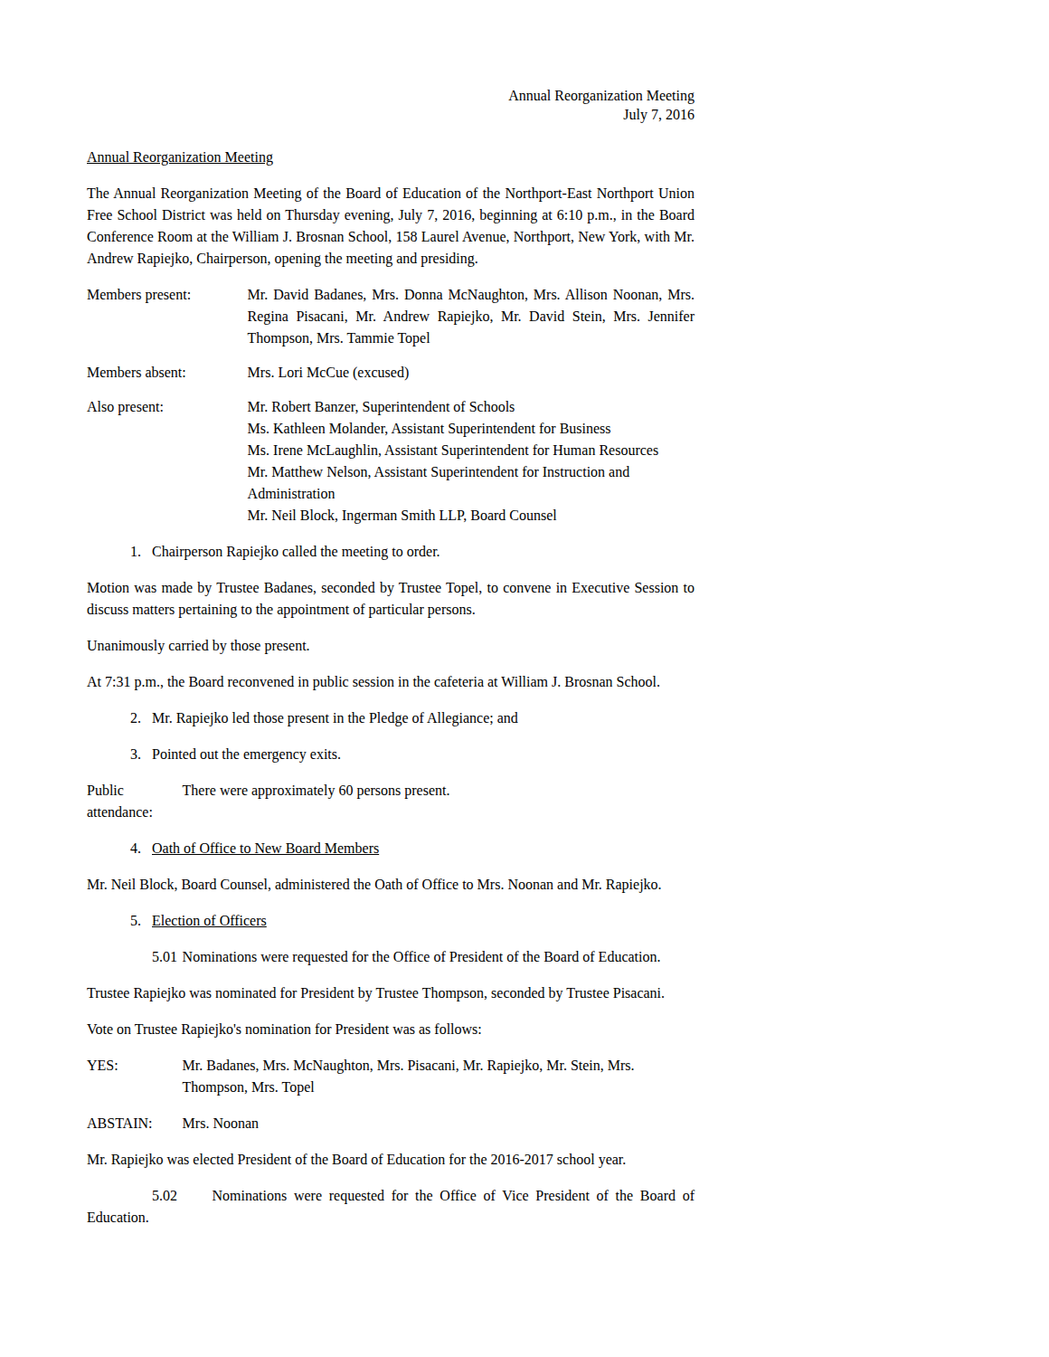Annual Reorganization Meeting
July 7, 2016
Annual Reorganization Meeting
The Annual Reorganization Meeting of the Board of Education of the Northport-East Northport Union Free School District was held on Thursday evening, July 7, 2016, beginning at 6:10 p.m., in the Board Conference Room at the William J. Brosnan School, 158 Laurel Avenue, Northport, New York, with Mr. Andrew Rapiejko, Chairperson, opening the meeting and presiding.
Members present:
Mr. David Badanes, Mrs. Donna McNaughton, Mrs. Allison Noonan, Mrs. Regina Pisacani, Mr. Andrew Rapiejko, Mr. David Stein, Mrs. Jennifer Thompson, Mrs. Tammie Topel
Members absent:
Mrs. Lori McCue (excused)
Also present:
Mr. Robert Banzer, Superintendent of Schools
Ms. Kathleen Molander, Assistant Superintendent for Business
Ms. Irene McLaughlin, Assistant Superintendent for Human Resources
Mr. Matthew Nelson, Assistant Superintendent for Instruction and Administration
Mr. Neil Block, Ingerman Smith LLP, Board Counsel
1.
Chairperson Rapiejko called the meeting to order.
Motion was made by Trustee Badanes, seconded by Trustee Topel, to convene in Executive Session to discuss matters pertaining to the appointment of particular persons.
Unanimously carried by those present.
At 7:31 p.m., the Board reconvened in public session in the cafeteria at William J. Brosnan School.
2.
Mr. Rapiejko led those present in the Pledge of Allegiance; and
3.
Pointed out the emergency exits.
Public attendance:
There were approximately 60 persons present.
4.
Oath of Office to New Board Members
Mr. Neil Block, Board Counsel, administered the Oath of Office to Mrs. Noonan and Mr. Rapiejko.
5.
Election of Officers
5.01
Nominations were requested for the Office of President of the Board of Education.
Trustee Rapiejko was nominated for President by Trustee Thompson, seconded by Trustee Pisacani.
Vote on Trustee Rapiejko's nomination for President was as follows:
YES:
Mr. Badanes, Mrs. McNaughton, Mrs. Pisacani, Mr. Rapiejko, Mr. Stein, Mrs. Thompson, Mrs. Topel
ABSTAIN:
Mrs. Noonan
Mr. Rapiejko was elected President of the Board of Education for the 2016-2017 school year.
5.02 Nominations were requested for the Office of Vice President of the Board of Education.